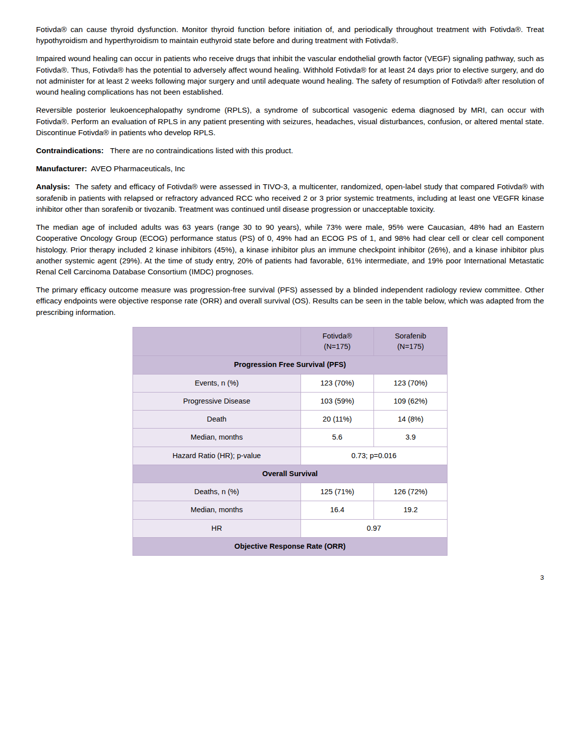Fotivda® can cause thyroid dysfunction. Monitor thyroid function before initiation of, and periodically throughout treatment with Fotivda®. Treat hypothyroidism and hyperthyroidism to maintain euthyroid state before and during treatment with Fotivda®.
Impaired wound healing can occur in patients who receive drugs that inhibit the vascular endothelial growth factor (VEGF) signaling pathway, such as Fotivda®. Thus, Fotivda® has the potential to adversely affect wound healing. Withhold Fotivda® for at least 24 days prior to elective surgery, and do not administer for at least 2 weeks following major surgery and until adequate wound healing. The safety of resumption of Fotivda® after resolution of wound healing complications has not been established.
Reversible posterior leukoencephalopathy syndrome (RPLS), a syndrome of subcortical vasogenic edema diagnosed by MRI, can occur with Fotivda®. Perform an evaluation of RPLS in any patient presenting with seizures, headaches, visual disturbances, confusion, or altered mental state. Discontinue Fotivda® in patients who develop RPLS.
Contraindications: There are no contraindications listed with this product.
Manufacturer: AVEO Pharmaceuticals, Inc
Analysis: The safety and efficacy of Fotivda® were assessed in TIVO-3, a multicenter, randomized, open-label study that compared Fotivda® with sorafenib in patients with relapsed or refractory advanced RCC who received 2 or 3 prior systemic treatments, including at least one VEGFR kinase inhibitor other than sorafenib or tivozanib. Treatment was continued until disease progression or unacceptable toxicity.
The median age of included adults was 63 years (range 30 to 90 years), while 73% were male, 95% were Caucasian, 48% had an Eastern Cooperative Oncology Group (ECOG) performance status (PS) of 0, 49% had an ECOG PS of 1, and 98% had clear cell or clear cell component histology. Prior therapy included 2 kinase inhibitors (45%), a kinase inhibitor plus an immune checkpoint inhibitor (26%), and a kinase inhibitor plus another systemic agent (29%). At the time of study entry, 20% of patients had favorable, 61% intermediate, and 19% poor International Metastatic Renal Cell Carcinoma Database Consortium (IMDC) prognoses.
The primary efficacy outcome measure was progression-free survival (PFS) assessed by a blinded independent radiology review committee. Other efficacy endpoints were objective response rate (ORR) and overall survival (OS). Results can be seen in the table below, which was adapted from the prescribing information.
| | Fotivda® (N=175) | Sorafenib (N=175) |
| Progression Free Survival (PFS) |
| Events, n (%) | 123 (70%) | 123 (70%) |
| Progressive Disease | 103 (59%) | 109 (62%) |
| Death | 20 (11%) | 14 (8%) |
| Median, months | 5.6 | 3.9 |
| Hazard Ratio (HR); p-value | 0.73; p=0.016 |
| Overall Survival |
| Deaths, n (%) | 125 (71%) | 126 (72%) |
| Median, months | 16.4 | 19.2 |
| HR | 0.97 |
| Objective Response Rate (ORR) |
3